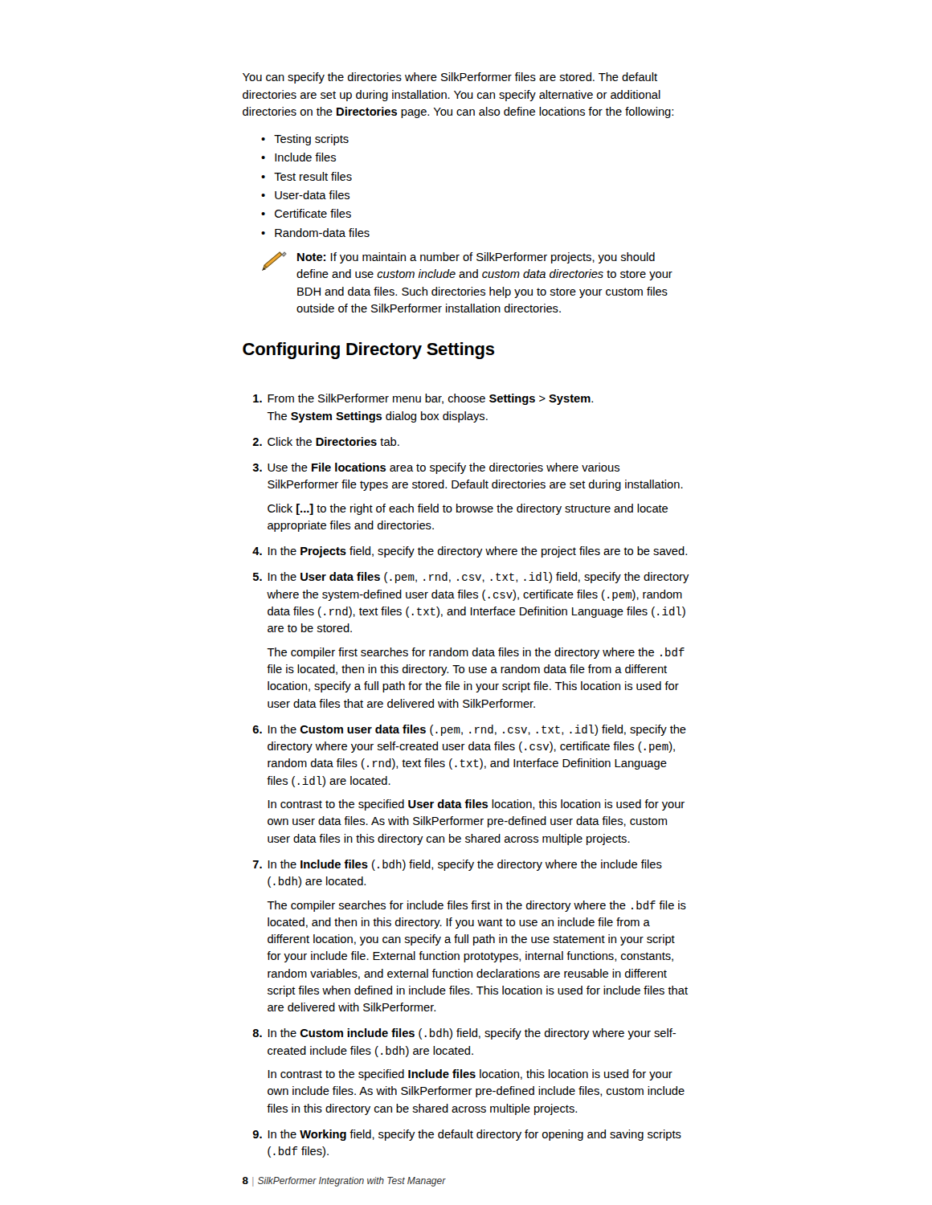You can specify the directories where SilkPerformer files are stored. The default directories are set up during installation. You can specify alternative or additional directories on the Directories page. You can also define locations for the following:
Testing scripts
Include files
Test result files
User-data files
Certificate files
Random-data files
Note: If you maintain a number of SilkPerformer projects, you should define and use custom include and custom data directories to store your BDH and data files. Such directories help you to store your custom files outside of the SilkPerformer installation directories.
Configuring Directory Settings
From the SilkPerformer menu bar, choose Settings > System.
The System Settings dialog box displays.
Click the Directories tab.
Use the File locations area to specify the directories where various SilkPerformer file types are stored. Default directories are set during installation.
Click [...] to the right of each field to browse the directory structure and locate appropriate files and directories.
In the Projects field, specify the directory where the project files are to be saved.
In the User data files (.pem, .rnd, .csv, .txt, .idl) field, specify the directory where the system-defined user data files (.csv), certificate files (.pem), random data files (.rnd), text files (.txt), and Interface Definition Language files (.idl) are to be stored.
The compiler first searches for random data files in the directory where the .bdf file is located, then in this directory. To use a random data file from a different location, specify a full path for the file in your script file. This location is used for user data files that are delivered with SilkPerformer.
In the Custom user data files (.pem, .rnd, .csv, .txt, .idl) field, specify the directory where your self-created user data files (.csv), certificate files (.pem), random data files (.rnd), text files (.txt), and Interface Definition Language files (.idl) are located.
In contrast to the specified User data files location, this location is used for your own user data files. As with SilkPerformer pre-defined user data files, custom user data files in this directory can be shared across multiple projects.
In the Include files (.bdh) field, specify the directory where the include files (.bdh) are located.
The compiler searches for include files first in the directory where the .bdf file is located, and then in this directory. If you want to use an include file from a different location, you can specify a full path in the use statement in your script for your include file. External function prototypes, internal functions, constants, random variables, and external function declarations are reusable in different script files when defined in include files. This location is used for include files that are delivered with SilkPerformer.
In the Custom include files (.bdh) field, specify the directory where your self-created include files (.bdh) are located.
In contrast to the specified Include files location, this location is used for your own include files. As with SilkPerformer pre-defined include files, custom include files in this directory can be shared across multiple projects.
In the Working field, specify the default directory for opening and saving scripts (.bdf files).
8|SilkPerformer Integration with Test Manager